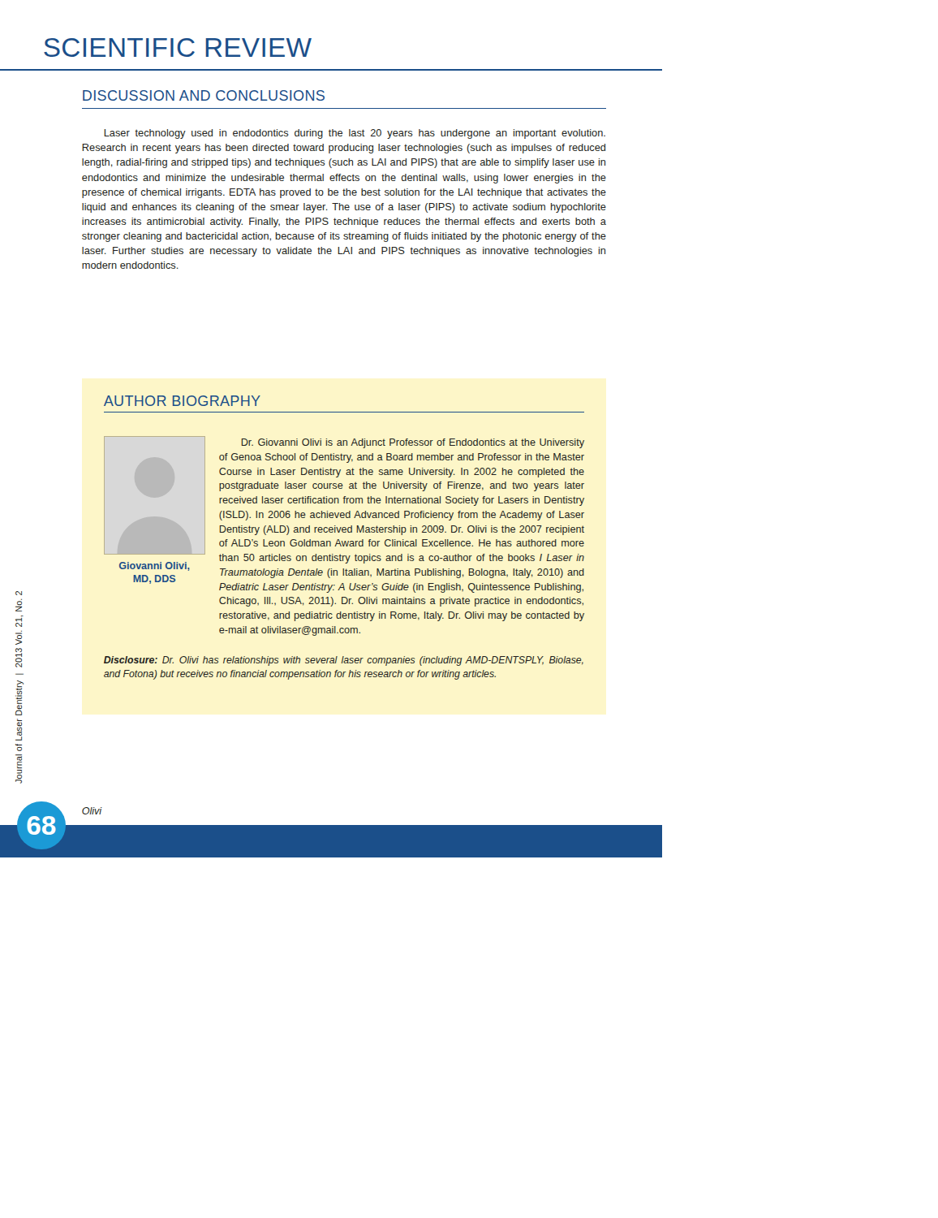Scientific Review
Discussion and Conclusions
Laser technology used in endodontics during the last 20 years has undergone an important evolution. Research in recent years has been directed toward producing laser technologies (such as impulses of reduced length, radial-firing and stripped tips) and techniques (such as LAI and PIPS) that are able to simplify laser use in endodontics and minimize the undesirable thermal effects on the dentinal walls, using lower energies in the presence of chemical irrigants. EDTA has proved to be the best solution for the LAI technique that activates the liquid and enhances its cleaning of the smear layer. The use of a laser (PIPS) to activate sodium hypochlorite increases its antimicrobial activity. Finally, the PIPS technique reduces the thermal effects and exerts both a stronger cleaning and bactericidal action, because of its streaming of fluids initiated by the photonic energy of the laser. Further studies are necessary to validate the LAI and PIPS techniques as innovative technologies in modern endodontics.
Author Biography
Giovanni Olivi,
MD, DDS
Dr. Giovanni Olivi is an Adjunct Professor of Endodontics at the University of Genoa School of Dentistry, and a Board member and Professor in the Master Course in Laser Dentistry at the same University. In 2002 he completed the postgraduate laser course at the University of Firenze, and two years later received laser certification from the International Society for Lasers in Dentistry (ISLD). In 2006 he achieved Advanced Proficiency from the Academy of Laser Dentistry (ALD) and received Mastership in 2009. Dr. Olivi is the 2007 recipient of ALD’s Leon Goldman Award for Clinical Excellence. He has authored more than 50 articles on dentistry topics and is a co-author of the books I Laser in Traumatologia Dentale (in Italian, Martina Publishing, Bologna, Italy, 2010) and Pediatric Laser Dentistry: A User’s Guide (in English, Quintessence Publishing, Chicago, Ill., USA, 2011). Dr. Olivi maintains a private practice in endodontics, restorative, and pediatric dentistry in Rome, Italy. Dr. Olivi may be contacted by e-mail at olivilaser@gmail.com.
Disclosure: Dr. Olivi has relationships with several laser companies (including AMD-DENTSPLY, Biolase, and Fotona) but receives no financial compensation for his research or for writing articles.
Journal of Laser Dentistry | 2013 Vol. 21, No. 2
Olivi
68